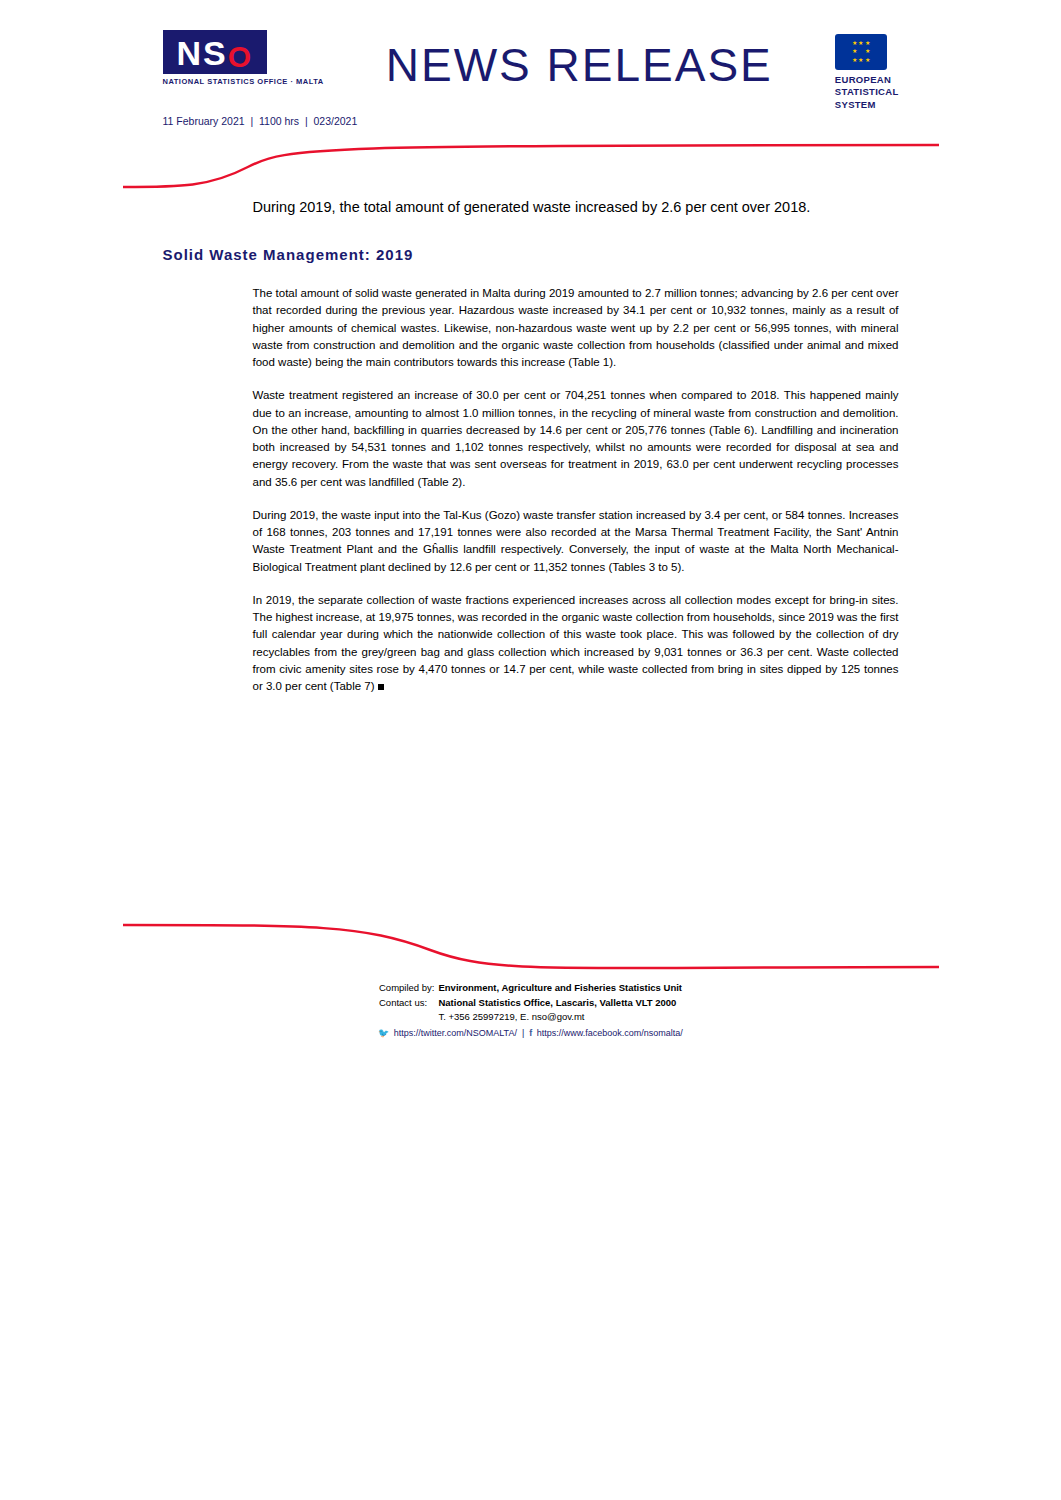NSO
NATIONAL STATISTICS OFFICE · MALTA
NEWS RELEASE
EUROPEAN
STATISTICAL
SYSTEM
11 February 2021 | 1100 hrs | 023/2021
During 2019, the total amount of generated waste increased by 2.6 per cent over 2018.
Solid Waste Management: 2019
The total amount of solid waste generated in Malta during 2019 amounted to 2.7 million tonnes; advancing by 2.6 per cent over that recorded during the previous year. Hazardous waste increased by 34.1 per cent or 10,932 tonnes, mainly as a result of higher amounts of chemical wastes. Likewise, non-hazardous waste went up by 2.2 per cent or 56,995 tonnes, with mineral waste from construction and demolition and the organic waste collection from households (classified under animal and mixed food waste) being the main contributors towards this increase (Table 1).
Waste treatment registered an increase of 30.0 per cent or 704,251 tonnes when compared to 2018. This happened mainly due to an increase, amounting to almost 1.0 million tonnes, in the recycling of mineral waste from construction and demolition. On the other hand, backfilling in quarries decreased by 14.6 per cent or 205,776 tonnes (Table 6). Landfilling and incineration both increased by 54,531 tonnes and 1,102 tonnes respectively, whilst no amounts were recorded for disposal at sea and energy recovery. From the waste that was sent overseas for treatment in 2019, 63.0 per cent underwent recycling processes and 35.6 per cent was landfilled (Table 2).
During 2019, the waste input into the Tal-Kus (Gozo) waste transfer station increased by 3.4 per cent, or 584 tonnes. Increases of 168 tonnes, 203 tonnes and 17,191 tonnes were also recorded at the Marsa Thermal Treatment Facility, the Sant' Antnin Waste Treatment Plant and the Gĥallis landfill respectively. Conversely, the input of waste at the Malta North Mechanical-Biological Treatment plant declined by 12.6 per cent or 11,352 tonnes (Tables 3 to 5).
In 2019, the separate collection of waste fractions experienced increases across all collection modes except for bring-in sites. The highest increase, at 19,975 tonnes, was recorded in the organic waste collection from households, since 2019 was the first full calendar year during which the nationwide collection of this waste took place. This was followed by the collection of dry recyclables from the grey/green bag and glass collection which increased by 9,031 tonnes or 36.3 per cent. Waste collected from civic amenity sites rose by 4,470 tonnes or 14.7 per cent, while waste collected from bring in sites dipped by 125 tonnes or 3.0 per cent (Table 7)
| Compiled by: | Environment, Agriculture and Fisheries Statistics Unit |
| Contact us: | National Statistics Office, Lascaris, Valletta VLT 2000 |
| | T. +356 25997219, E. nso@gov.mt |
🐦 https://twitter.com/NSOMALTA/ | f https://www.facebook.com/nsomalta/